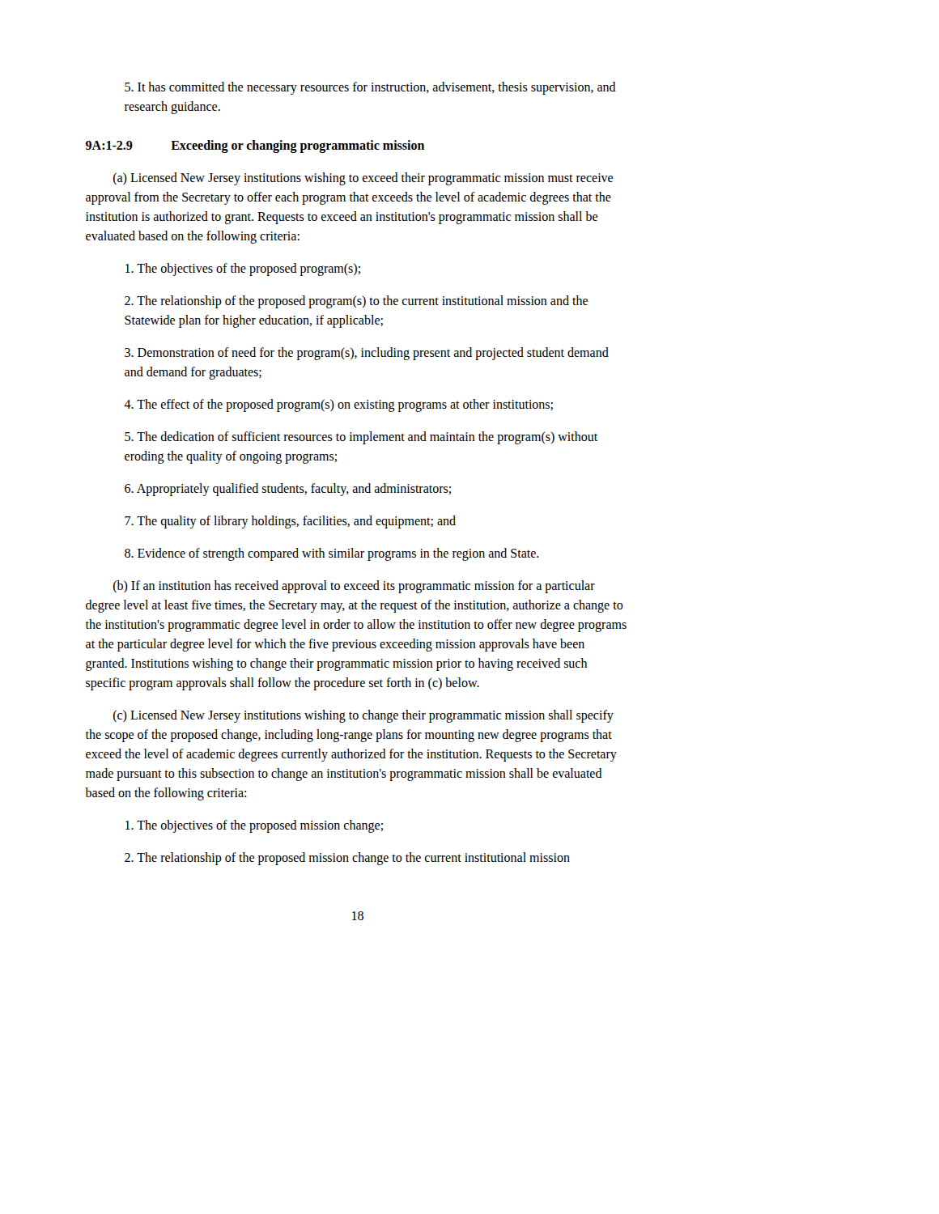5. It has committed the necessary resources for instruction, advisement, thesis supervision, and research guidance.
9A:1-2.9 Exceeding or changing programmatic mission
(a) Licensed New Jersey institutions wishing to exceed their programmatic mission must receive approval from the Secretary to offer each program that exceeds the level of academic degrees that the institution is authorized to grant. Requests to exceed an institution's programmatic mission shall be evaluated based on the following criteria:
1. The objectives of the proposed program(s);
2. The relationship of the proposed program(s) to the current institutional mission and the Statewide plan for higher education, if applicable;
3. Demonstration of need for the program(s), including present and projected student demand and demand for graduates;
4. The effect of the proposed program(s) on existing programs at other institutions;
5. The dedication of sufficient resources to implement and maintain the program(s) without eroding the quality of ongoing programs;
6. Appropriately qualified students, faculty, and administrators;
7. The quality of library holdings, facilities, and equipment; and
8. Evidence of strength compared with similar programs in the region and State.
(b) If an institution has received approval to exceed its programmatic mission for a particular degree level at least five times, the Secretary may, at the request of the institution, authorize a change to the institution's programmatic degree level in order to allow the institution to offer new degree programs at the particular degree level for which the five previous exceeding mission approvals have been granted. Institutions wishing to change their programmatic mission prior to having received such specific program approvals shall follow the procedure set forth in (c) below.
(c) Licensed New Jersey institutions wishing to change their programmatic mission shall specify the scope of the proposed change, including long-range plans for mounting new degree programs that exceed the level of academic degrees currently authorized for the institution. Requests to the Secretary made pursuant to this subsection to change an institution's programmatic mission shall be evaluated based on the following criteria:
1. The objectives of the proposed mission change;
2. The relationship of the proposed mission change to the current institutional mission
18